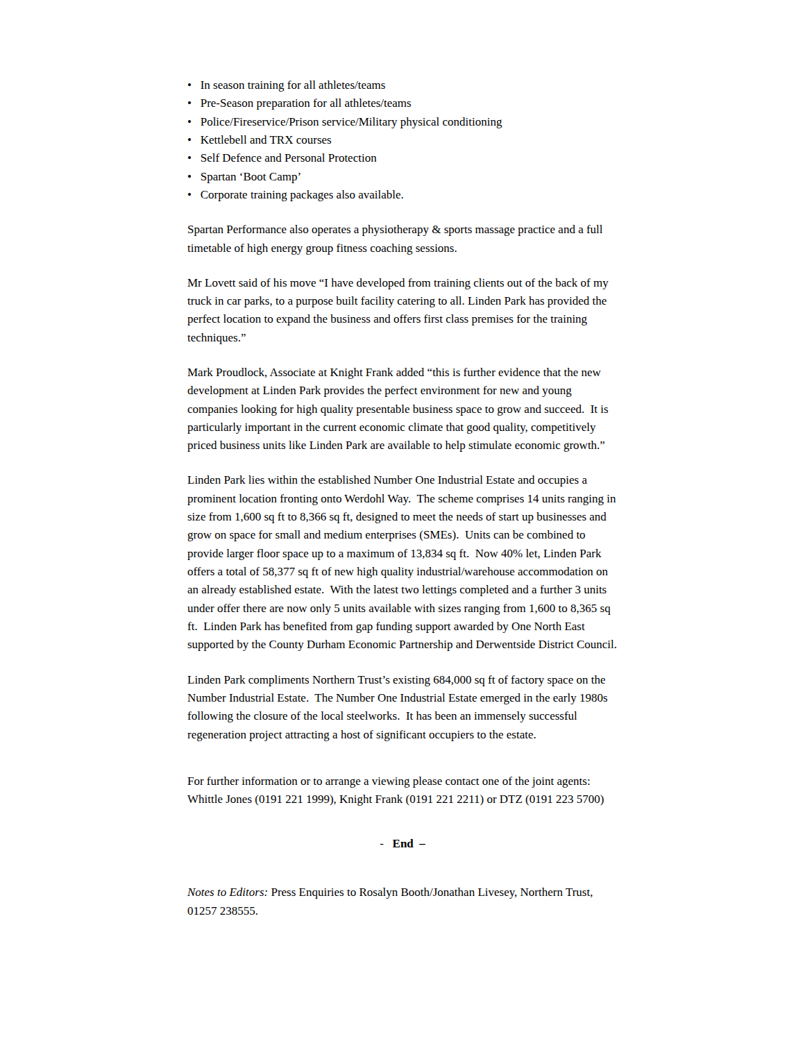In season training for all athletes/teams
Pre-Season preparation for all athletes/teams
Police/Fireservice/Prison service/Military physical conditioning
Kettlebell and TRX courses
Self Defence and Personal Protection
Spartan ‘Boot Camp’
Corporate training packages also available.
Spartan Performance also operates a physiotherapy & sports massage practice and a full timetable of high energy group fitness coaching sessions.
Mr Lovett said of his move “I have developed from training clients out of the back of my truck in car parks, to a purpose built facility catering to all. Linden Park has provided the perfect location to expand the business and offers first class premises for the training techniques.”
Mark Proudlock, Associate at Knight Frank added “this is further evidence that the new development at Linden Park provides the perfect environment for new and young companies looking for high quality presentable business space to grow and succeed. It is particularly important in the current economic climate that good quality, competitively priced business units like Linden Park are available to help stimulate economic growth.”
Linden Park lies within the established Number One Industrial Estate and occupies a prominent location fronting onto Werdohl Way. The scheme comprises 14 units ranging in size from 1,600 sq ft to 8,366 sq ft, designed to meet the needs of start up businesses and grow on space for small and medium enterprises (SMEs). Units can be combined to provide larger floor space up to a maximum of 13,834 sq ft. Now 40% let, Linden Park offers a total of 58,377 sq ft of new high quality industrial/warehouse accommodation on an already established estate. With the latest two lettings completed and a further 3 units under offer there are now only 5 units available with sizes ranging from 1,600 to 8,365 sq ft. Linden Park has benefited from gap funding support awarded by One North East supported by the County Durham Economic Partnership and Derwentside District Council.
Linden Park compliments Northern Trust’s existing 684,000 sq ft of factory space on the Number Industrial Estate. The Number One Industrial Estate emerged in the early 1980s following the closure of the local steelworks. It has been an immensely successful regeneration project attracting a host of significant occupiers to the estate.
For further information or to arrange a viewing please contact one of the joint agents: Whittle Jones (0191 221 1999), Knight Frank (0191 221 2211) or DTZ (0191 223 5700)
- End –
Notes to Editors: Press Enquiries to Rosalyn Booth/Jonathan Livesey, Northern Trust, 01257 238555.